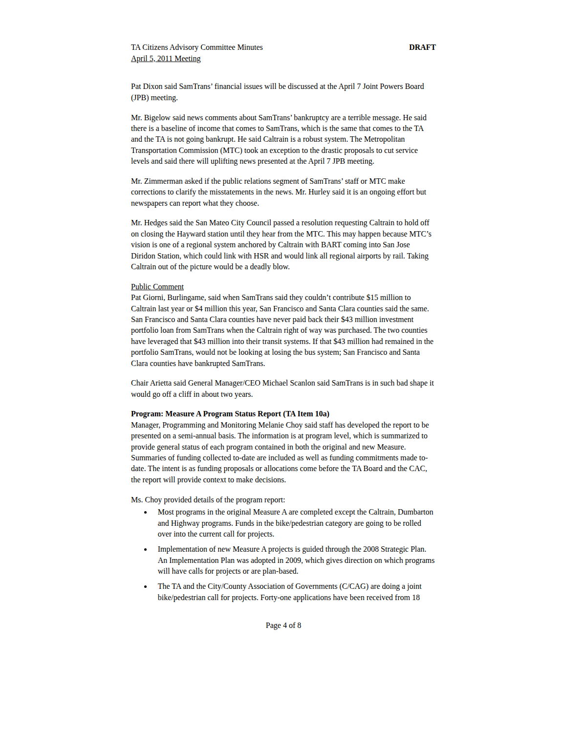TA Citizens Advisory Committee Minutes
April 5, 2011 Meeting
DRAFT
Pat Dixon said SamTrans’ financial issues will be discussed at the April 7 Joint Powers Board (JPB) meeting.
Mr. Bigelow said news comments about SamTrans’ bankruptcy are a terrible message. He said there is a baseline of income that comes to SamTrans, which is the same that comes to the TA and the TA is not going bankrupt. He said Caltrain is a robust system. The Metropolitan Transportation Commission (MTC) took an exception to the drastic proposals to cut service levels and said there will uplifting news presented at the April 7 JPB meeting.
Mr. Zimmerman asked if the public relations segment of SamTrans’ staff or MTC make corrections to clarify the misstatements in the news. Mr. Hurley said it is an ongoing effort but newspapers can report what they choose.
Mr. Hedges said the San Mateo City Council passed a resolution requesting Caltrain to hold off on closing the Hayward station until they hear from the MTC. This may happen because MTC’s vision is one of a regional system anchored by Caltrain with BART coming into San Jose Diridon Station, which could link with HSR and would link all regional airports by rail. Taking Caltrain out of the picture would be a deadly blow.
Public Comment
Pat Giorni, Burlingame, said when SamTrans said they couldn’t contribute $15 million to Caltrain last year or $4 million this year, San Francisco and Santa Clara counties said the same.
San Francisco and Santa Clara counties have never paid back their $43 million investment portfolio loan from SamTrans when the Caltrain right of way was purchased. The two counties have leveraged that $43 million into their transit systems. If that $43 million had remained in the portfolio SamTrans, would not be looking at losing the bus system; San Francisco and Santa Clara counties have bankrupted SamTrans.
Chair Arietta said General Manager/CEO Michael Scanlon said SamTrans is in such bad shape it would go off a cliff in about two years.
Program: Measure A Program Status Report (TA Item 10a)
Manager, Programming and Monitoring Melanie Choy said staff has developed the report to be presented on a semi-annual basis. The information is at program level, which is summarized to provide general status of each program contained in both the original and new Measure. Summaries of funding collected to-date are included as well as funding commitments made to-date. The intent is as funding proposals or allocations come before the TA Board and the CAC, the report will provide context to make decisions.
Ms. Choy provided details of the program report:
Most programs in the original Measure A are completed except the Caltrain, Dumbarton and Highway programs. Funds in the bike/pedestrian category are going to be rolled over into the current call for projects.
Implementation of new Measure A projects is guided through the 2008 Strategic Plan. An Implementation Plan was adopted in 2009, which gives direction on which programs will have calls for projects or are plan-based.
The TA and the City/County Association of Governments (C/CAG) are doing a joint bike/pedestrian call for projects. Forty-one applications have been received from 18
Page 4 of 8